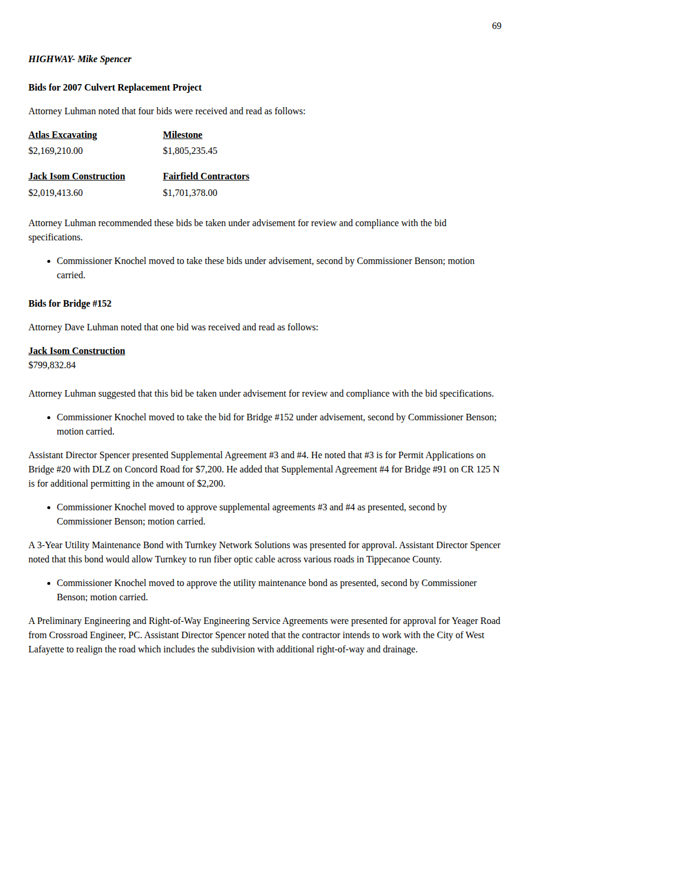69
HIGHWAY- Mike Spencer
Bids for 2007 Culvert Replacement Project
Attorney Luhman noted that four bids were received and read as follows:
| Atlas Excavating | Milestone |
| $2,169,210.00 | $1,805,235.45 |
| Jack Isom Construction | Fairfield Contractors |
| $2,019,413.60 | $1,701,378.00 |
Attorney Luhman recommended these bids be taken under advisement for review and compliance with the bid specifications.
Commissioner Knochel moved to take these bids under advisement, second by Commissioner Benson; motion carried.
Bids for Bridge #152
Attorney Dave Luhman noted that one bid was received and read as follows:
Jack Isom Construction
$799,832.84
Attorney Luhman suggested that this bid be taken under advisement for review and compliance with the bid specifications.
Commissioner Knochel moved to take the bid for Bridge #152 under advisement, second by Commissioner Benson; motion carried.
Assistant Director Spencer presented Supplemental Agreement #3 and #4. He noted that #3 is for Permit Applications on Bridge #20 with DLZ on Concord Road for $7,200. He added that Supplemental Agreement #4 for Bridge #91 on CR 125 N is for additional permitting in the amount of $2,200.
Commissioner Knochel moved to approve supplemental agreements #3 and #4 as presented, second by Commissioner Benson; motion carried.
A 3-Year Utility Maintenance Bond with Turnkey Network Solutions was presented for approval. Assistant Director Spencer noted that this bond would allow Turnkey to run fiber optic cable across various roads in Tippecanoe County.
Commissioner Knochel moved to approve the utility maintenance bond as presented, second by Commissioner Benson; motion carried.
A Preliminary Engineering and Right-of-Way Engineering Service Agreements were presented for approval for Yeager Road from Crossroad Engineer, PC. Assistant Director Spencer noted that the contractor intends to work with the City of West Lafayette to realign the road which includes the subdivision with additional right-of-way and drainage.